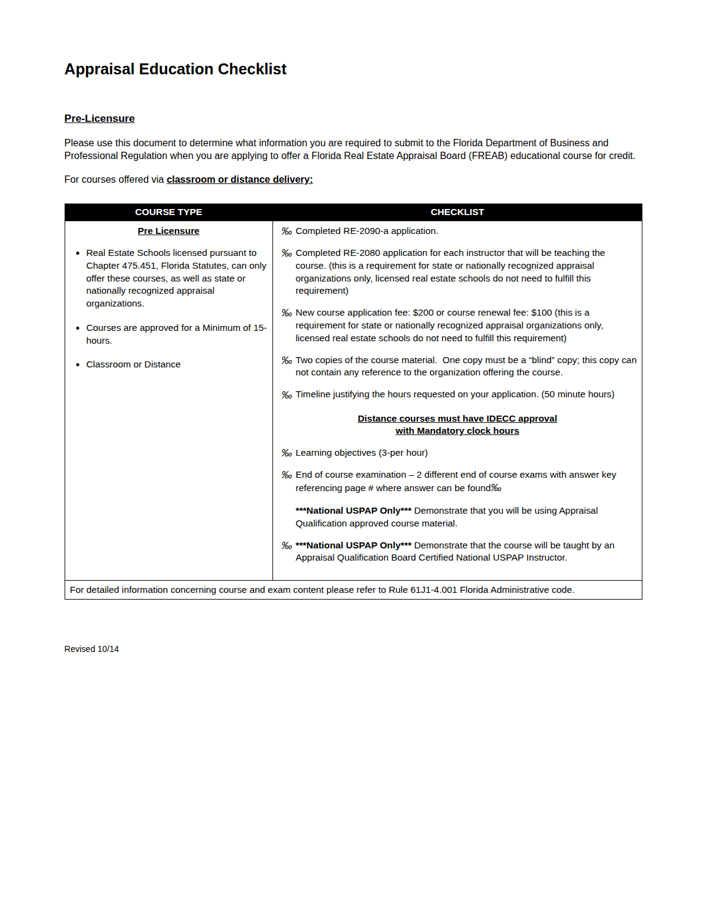Appraisal Education Checklist
Pre-Licensure
Please use this document to determine what information you are required to submit to the Florida Department of Business and Professional Regulation when you are applying to offer a Florida Real Estate Appraisal Board (FREAB) educational course for credit.
For courses offered via classroom or distance delivery:
| COURSE TYPE | CHECKLIST |
| --- | --- |
| Pre Licensure Real Estate Schools licensed pursuant to Chapter 475.451, Florida Statutes, can only offer these courses, as well as state or nationally recognized appraisal organizations. Courses are approved for a Minimum of 15-hours. Classroom or Distance | Completed RE-2090-a application. Completed RE-2080 application for each instructor that will be teaching the course. (this is a requirement for state or nationally recognized appraisal organizations only, licensed real estate schools do not need to fulfill this requirement) New course application fee: $200 or course renewal fee: $100 (this is a requirement for state or nationally recognized appraisal organizations only, licensed real estate schools do not need to fulfill this requirement) Two copies of the course material. One copy must be a “blind” copy; this copy can not contain any reference to the organization offering the course. Timeline justifying the hours requested on your application. (50 minute hours) Distance courses must have IDECC approval with Mandatory clock hours Learning objectives (3-per hour) End of course examination – 2 different end of course exams with answer key referencing page # where answer can be found ‰ ***National USPAP Only*** Demonstrate that you will be using Appraisal Qualification approved course material. ***National USPAP Only*** Demonstrate that the course will be taught by an Appraisal Qualification Board Certified National USPAP Instructor. |
| For detailed information concerning course and exam content please refer to Rule 61J1-4.001 Florida Administrative code. |
Revised 10/14